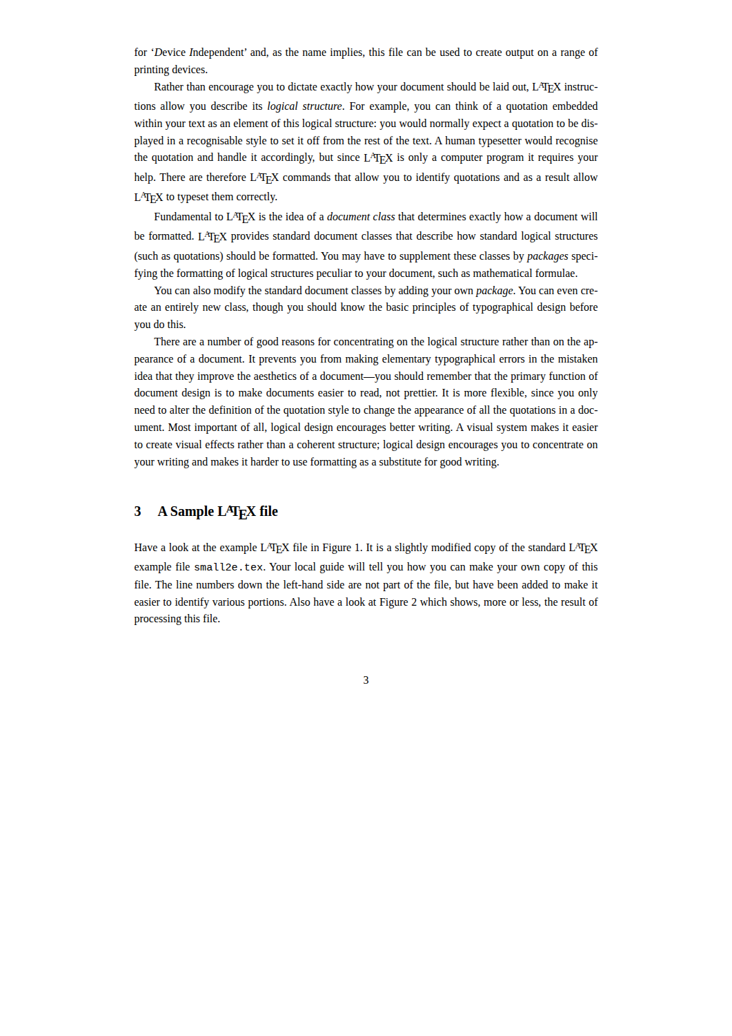for ‘Device Independent’ and, as the name implies, this file can be used to create output on a range of printing devices.
Rather than encourage you to dictate exactly how your document should be laid out, LATEX instructions allow you describe its logical structure. For example, you can think of a quotation embedded within your text as an element of this logical structure: you would normally expect a quotation to be displayed in a recognisable style to set it off from the rest of the text. A human typesetter would recognise the quotation and handle it accordingly, but since LATEX is only a computer program it requires your help. There are therefore LATEX commands that allow you to identify quotations and as a result allow LATEX to typeset them correctly.
Fundamental to LATEX is the idea of a document class that determines exactly how a document will be formatted. LATEX provides standard document classes that describe how standard logical structures (such as quotations) should be formatted. You may have to supplement these classes by packages specifying the formatting of logical structures peculiar to your document, such as mathematical formulae.
You can also modify the standard document classes by adding your own package. You can even create an entirely new class, though you should know the basic principles of typographical design before you do this.
There are a number of good reasons for concentrating on the logical structure rather than on the appearance of a document. It prevents you from making elementary typographical errors in the mistaken idea that they improve the aesthetics of a document—you should remember that the primary function of document design is to make documents easier to read, not prettier. It is more flexible, since you only need to alter the definition of the quotation style to change the appearance of all the quotations in a document. Most important of all, logical design encourages better writing. A visual system makes it easier to create visual effects rather than a coherent structure; logical design encourages you to concentrate on your writing and makes it harder to use formatting as a substitute for good writing.
3 A Sample LATEX file
Have a look at the example LATEX file in Figure 1. It is a slightly modified copy of the standard LATEX example file small2e.tex. Your local guide will tell you how you can make your own copy of this file. The line numbers down the left-hand side are not part of the file, but have been added to make it easier to identify various portions. Also have a look at Figure 2 which shows, more or less, the result of processing this file.
3